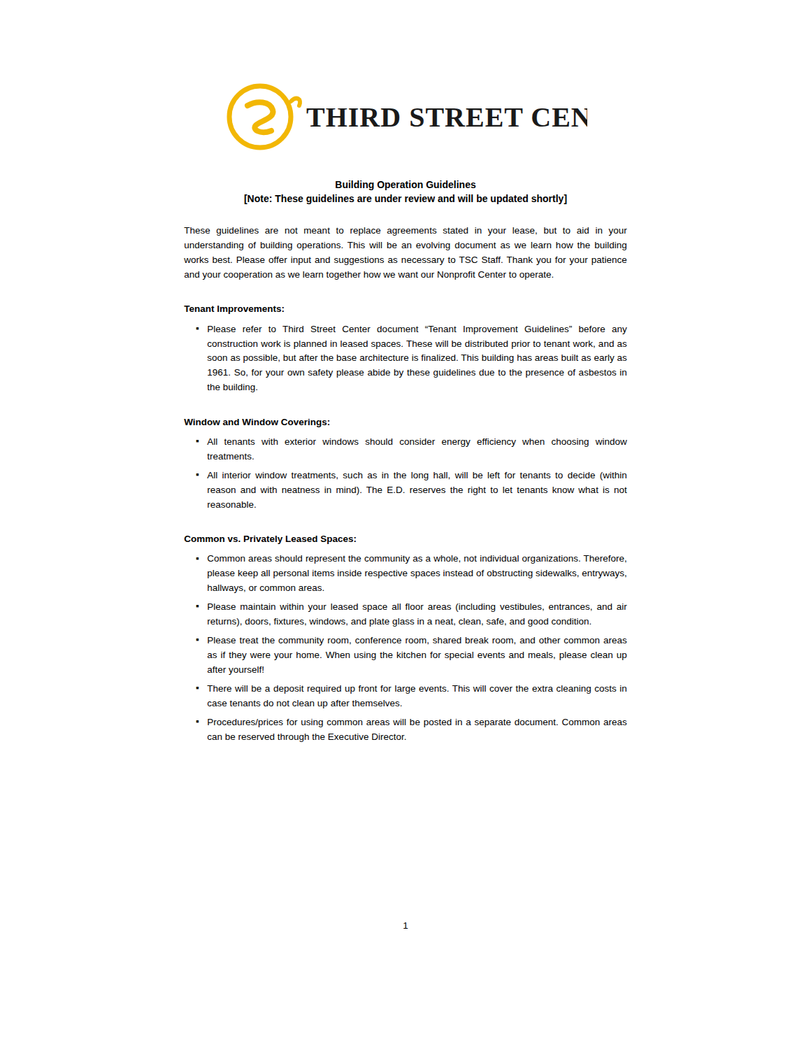THIRD STREET CENTER
Building Operation Guidelines [Note: These guidelines are under review and will be updated shortly]
These guidelines are not meant to replace agreements stated in your lease, but to aid in your understanding of building operations. This will be an evolving document as we learn how the building works best. Please offer input and suggestions as necessary to TSC Staff. Thank you for your patience and your cooperation as we learn together how we want our Nonprofit Center to operate.
Tenant Improvements:
Please refer to Third Street Center document “Tenant Improvement Guidelines” before any construction work is planned in leased spaces. These will be distributed prior to tenant work, and as soon as possible, but after the base architecture is finalized. This building has areas built as early as 1961. So, for your own safety please abide by these guidelines due to the presence of asbestos in the building.
Window and Window Coverings:
All tenants with exterior windows should consider energy efficiency when choosing window treatments.
All interior window treatments, such as in the long hall, will be left for tenants to decide (within reason and with neatness in mind). The E.D. reserves the right to let tenants know what is not reasonable.
Common vs. Privately Leased Spaces:
Common areas should represent the community as a whole, not individual organizations. Therefore, please keep all personal items inside respective spaces instead of obstructing sidewalks, entryways, hallways, or common areas.
Please maintain within your leased space all floor areas (including vestibules, entrances, and air returns), doors, fixtures, windows, and plate glass in a neat, clean, safe, and good condition.
Please treat the community room, conference room, shared break room, and other common areas as if they were your home. When using the kitchen for special events and meals, please clean up after yourself!
There will be a deposit required up front for large events. This will cover the extra cleaning costs in case tenants do not clean up after themselves.
Procedures/prices for using common areas will be posted in a separate document. Common areas can be reserved through the Executive Director.
1